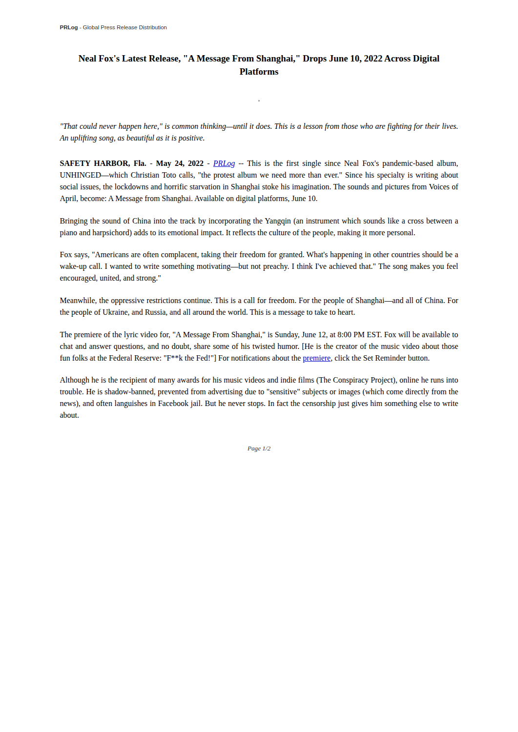PRLog - Global Press Release Distribution
Neal Fox's Latest Release, "A Message From Shanghai," Drops June 10, 2022 Across Digital Platforms
"That could never happen here," is common thinking—until it does. This is a lesson from those who are fighting for their lives. An uplifting song, as beautiful as it is positive.
SAFETY HARBOR, Fla. - May 24, 2022 - PRLog -- This is the first single since Neal Fox's pandemic-based album, UNHINGED—which Christian Toto calls, "the protest album we need more than ever." Since his specialty is writing about social issues, the lockdowns and horrific starvation in Shanghai stoke his imagination. The sounds and pictures from Voices of April, become: A Message from Shanghai. Available on digital platforms, June 10.
Bringing the sound of China into the track by incorporating the Yangqin (an instrument which sounds like a cross between a piano and harpsichord) adds to its emotional impact. It reflects the culture of the people, making it more personal.
Fox says, "Americans are often complacent, taking their freedom for granted. What's happening in other countries should be a wake-up call. I wanted to write something motivating—but not preachy. I think I've achieved that." The song makes you feel encouraged, united, and strong."
Meanwhile, the oppressive restrictions continue. This is a call for freedom. For the people of Shanghai—and all of China. For the people of Ukraine, and Russia, and all around the world. This is a message to take to heart.
The premiere of the lyric video for, "A Message From Shanghai," is Sunday, June 12, at 8:00 PM EST. Fox will be available to chat and answer questions, and no doubt, share some of his twisted humor. [He is the creator of the music video about those fun folks at the Federal Reserve: "F**k the Fed!"] For notifications about the premiere, click the Set Reminder button.
Although he is the recipient of many awards for his music videos and indie films (The Conspiracy Project), online he runs into trouble. He is shadow-banned, prevented from advertising due to "sensitive" subjects or images (which come directly from the news), and often languishes in Facebook jail. But he never stops. In fact the censorship just gives him something else to write about.
Page 1/2